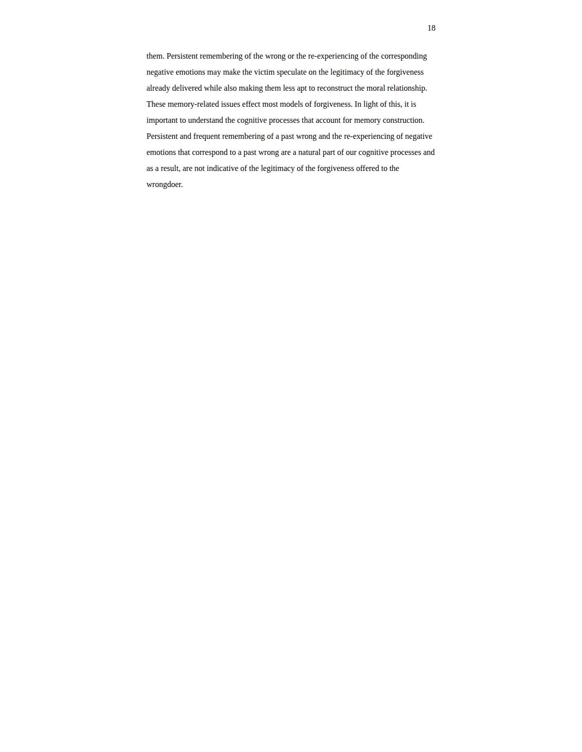18
them. Persistent remembering of the wrong or the re-experiencing of the corresponding negative emotions may make the victim speculate on the legitimacy of the forgiveness already delivered while also making them less apt to reconstruct the moral relationship. These memory-related issues effect most models of forgiveness. In light of this, it is important to understand the cognitive processes that account for memory construction. Persistent and frequent remembering of a past wrong and the re-experiencing of negative emotions that correspond to a past wrong are a natural part of our cognitive processes and as a result, are not indicative of the legitimacy of the forgiveness offered to the wrongdoer.